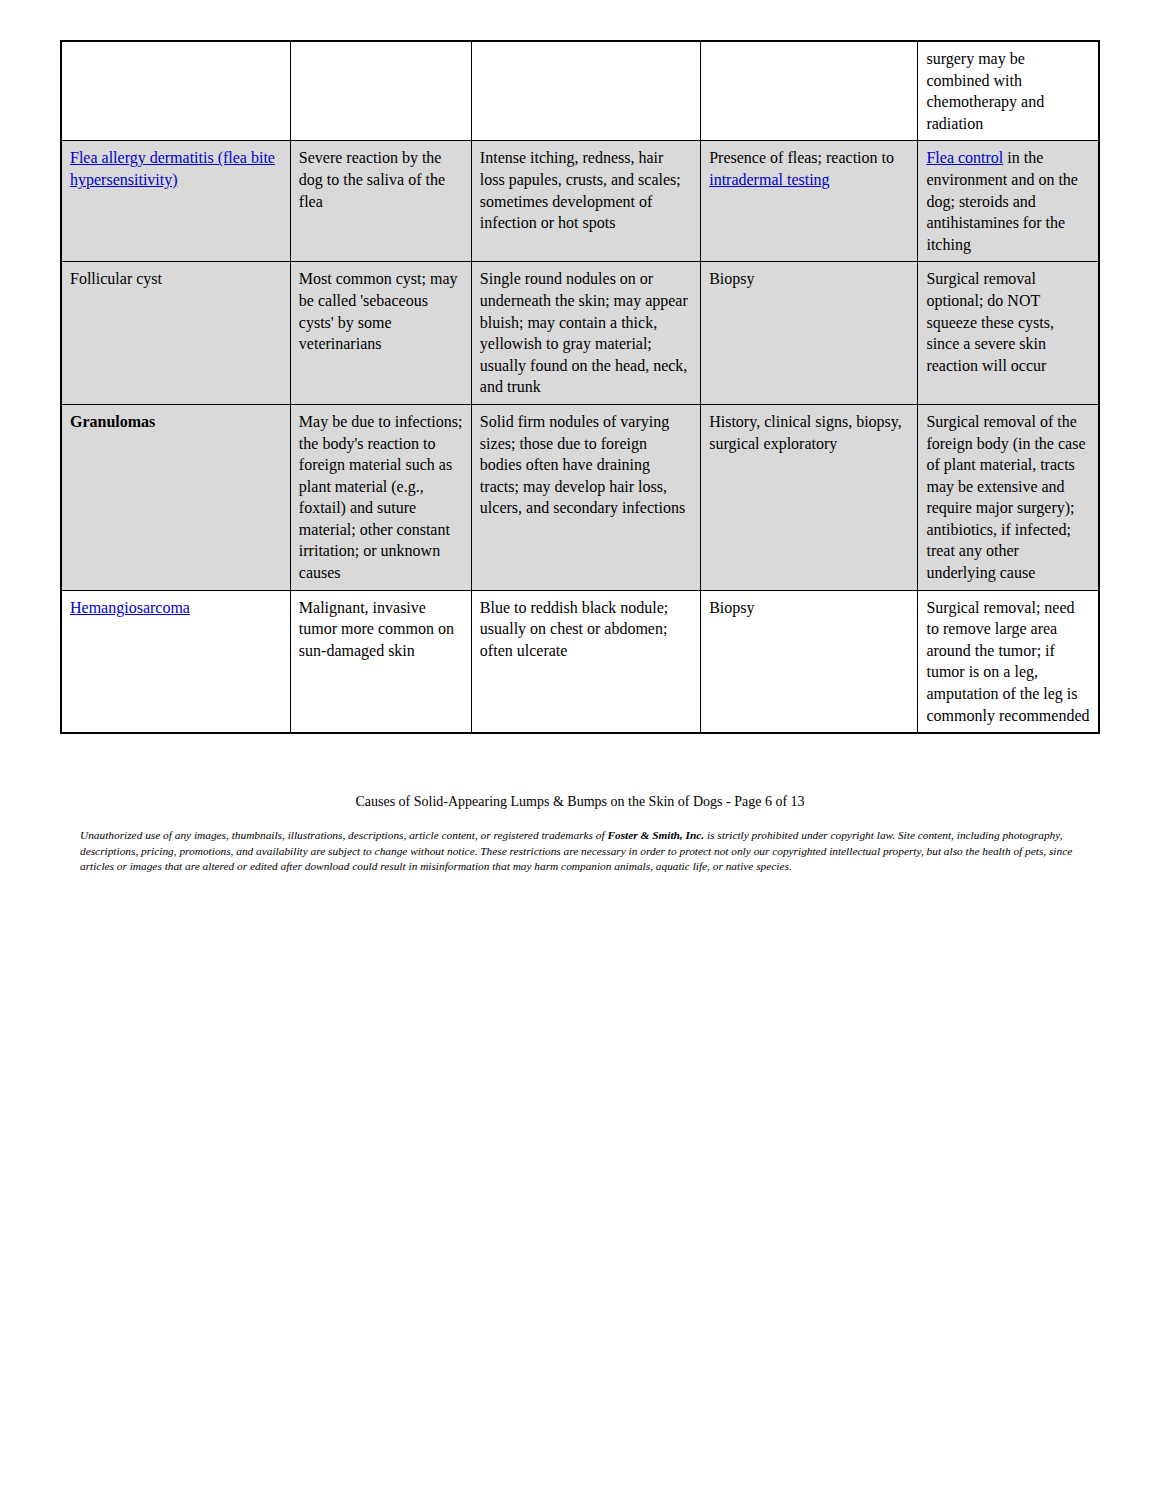| | | | | surgery may be combined with chemotherapy and radiation |
| Flea allergy dermatitis (flea bite hypersensitivity) | Severe reaction by the dog to the saliva of the flea | Intense itching, redness, hair loss papules, crusts, and scales; sometimes development of infection or hot spots | Presence of fleas; reaction to intradermal testing | Flea control in the environment and on the dog; steroids and antihistamines for the itching |
| Follicular cyst | Most common cyst; may be called 'sebaceous cysts' by some veterinarians | Single round nodules on or underneath the skin; may appear bluish; may contain a thick, yellowish to gray material; usually found on the head, neck, and trunk | Biopsy | Surgical removal optional; do NOT squeeze these cysts, since a severe skin reaction will occur |
| Granulomas | May be due to infections; the body's reaction to foreign material such as plant material (e.g., foxtail) and suture material; other constant irritation; or unknown causes | Solid firm nodules of varying sizes; those due to foreign bodies often have draining tracts; may develop hair loss, ulcers, and secondary infections | History, clinical signs, biopsy, surgical exploratory | Surgical removal of the foreign body (in the case of plant material, tracts may be extensive and require major surgery); antibiotics, if infected; treat any other underlying cause |
| Hemangiosarcoma | Malignant, invasive tumor more common on sun-damaged skin | Blue to reddish black nodule; usually on chest or abdomen; often ulcerate | Biopsy | Surgical removal; need to remove large area around the tumor; if tumor is on a leg, amputation of the leg is commonly recommended |
Causes of Solid-Appearing Lumps & Bumps on the Skin of Dogs - Page 6 of 13
Unauthorized use of any images, thumbnails, illustrations, descriptions, article content, or registered trademarks of Foster & Smith, Inc. is strictly prohibited under copyright law. Site content, including photography, descriptions, pricing, promotions, and availability are subject to change without notice. These restrictions are necessary in order to protect not only our copyrighted intellectual property, but also the health of pets, since articles or images that are altered or edited after download could result in misinformation that may harm companion animals, aquatic life, or native species.